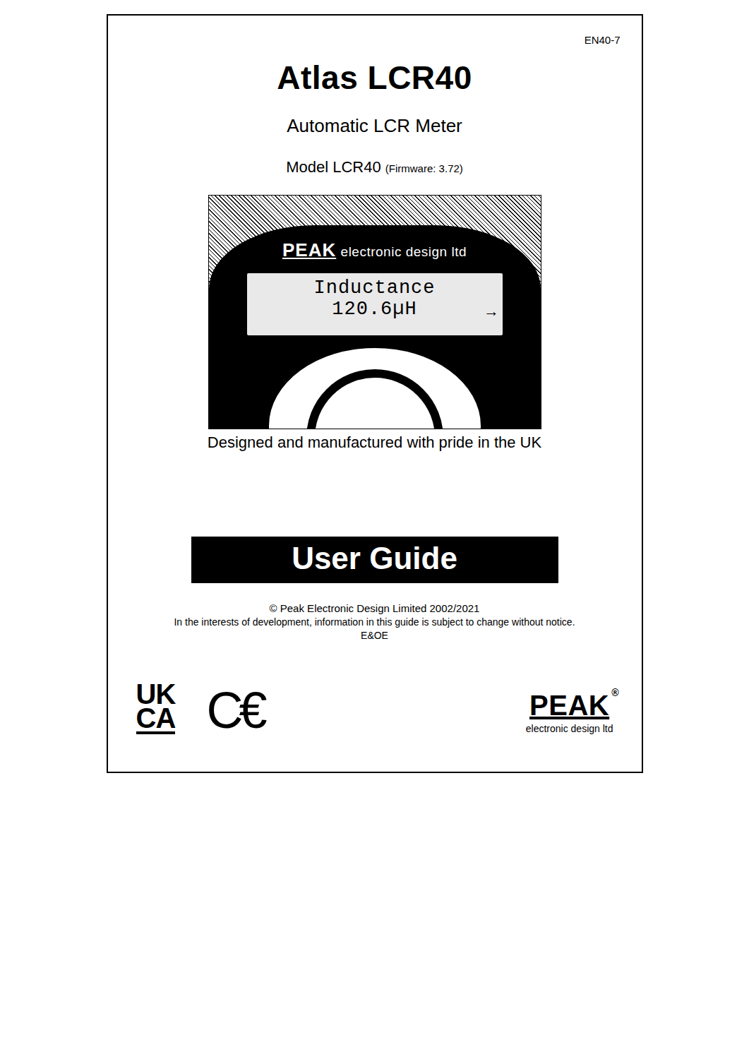EN40-7
Atlas LCR40
Automatic LCR Meter
Model LCR40 (Firmware: 3.72)
PEAK electronic design ltd
Inductance
120.6µH→
Designed and manufactured with pride in the UK
User Guide
© Peak Electronic Design Limited 2002/2021
In the interests of development, information in this guide is subject to change without notice.
E&OE
UK
CA
C€
PEAK®
electronic design ltd